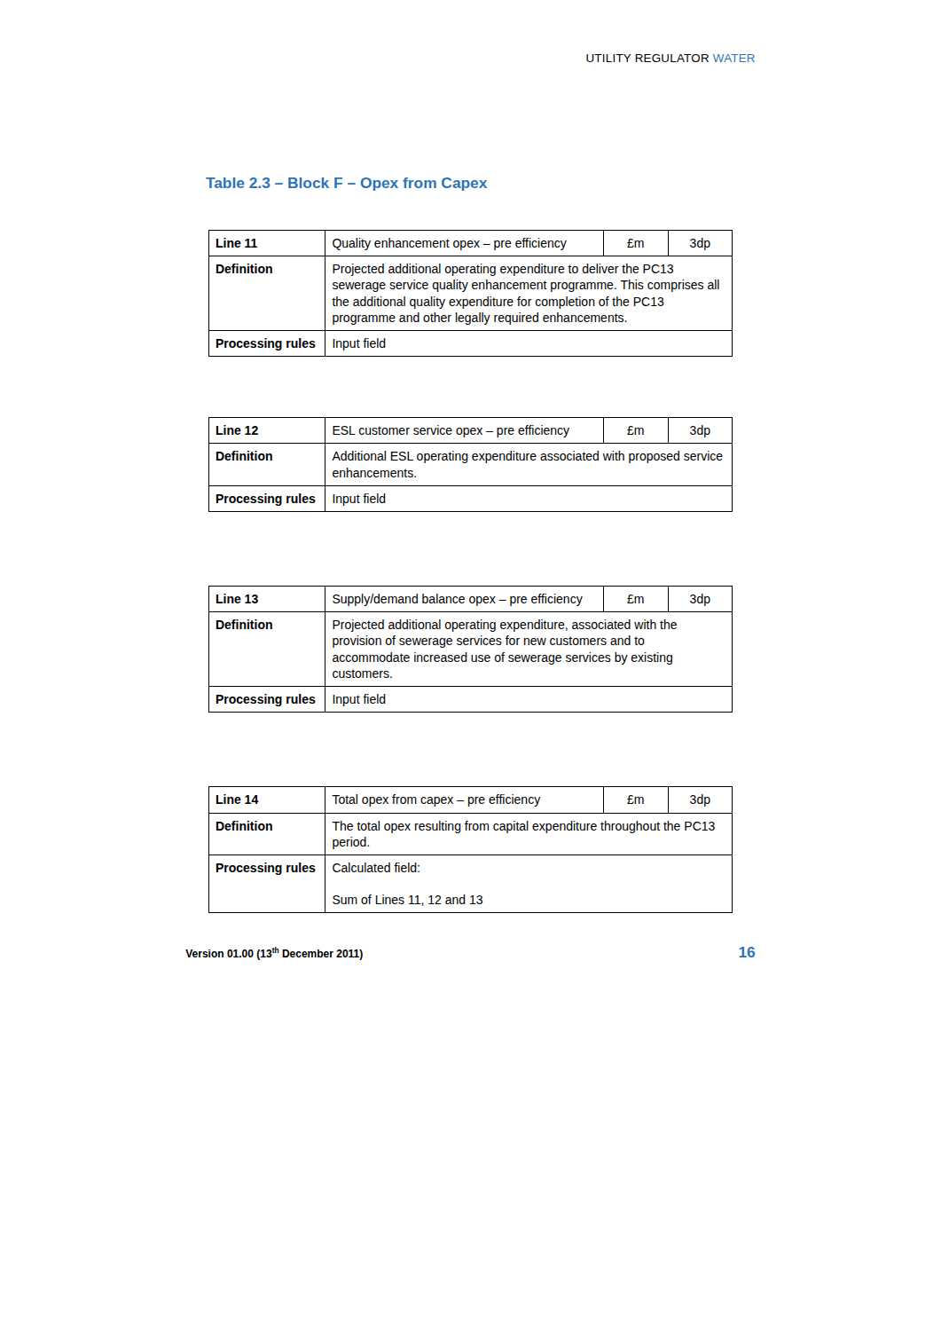UTILITY REGULATOR WATER
Table 2.3 – Block F – Opex from Capex
| Line 11 | Quality enhancement opex – pre efficiency | £m | 3dp |
| Definition | Projected additional operating expenditure to deliver the PC13 sewerage service quality enhancement programme. This comprises all the additional quality expenditure for completion of the PC13 programme and other legally required enhancements. |
| Processing rules | Input field |
| Line 12 | ESL customer service opex – pre efficiency | £m | 3dp |
| Definition | Additional ESL operating expenditure associated with proposed service enhancements. |
| Processing rules | Input field |
| Line 13 | Supply/demand balance opex – pre efficiency | £m | 3dp |
| Definition | Projected additional operating expenditure, associated with the provision of sewerage services for new customers and to accommodate increased use of sewerage services by existing customers. |
| Processing rules | Input field |
| Line 14 | Total opex from capex – pre efficiency | £m | 3dp |
| Definition | The total opex resulting from capital expenditure throughout the PC13 period. |
| Processing rules | Calculated field: Sum of Lines 11, 12 and 13 |
Version 01.00 (13th December 2011) 16